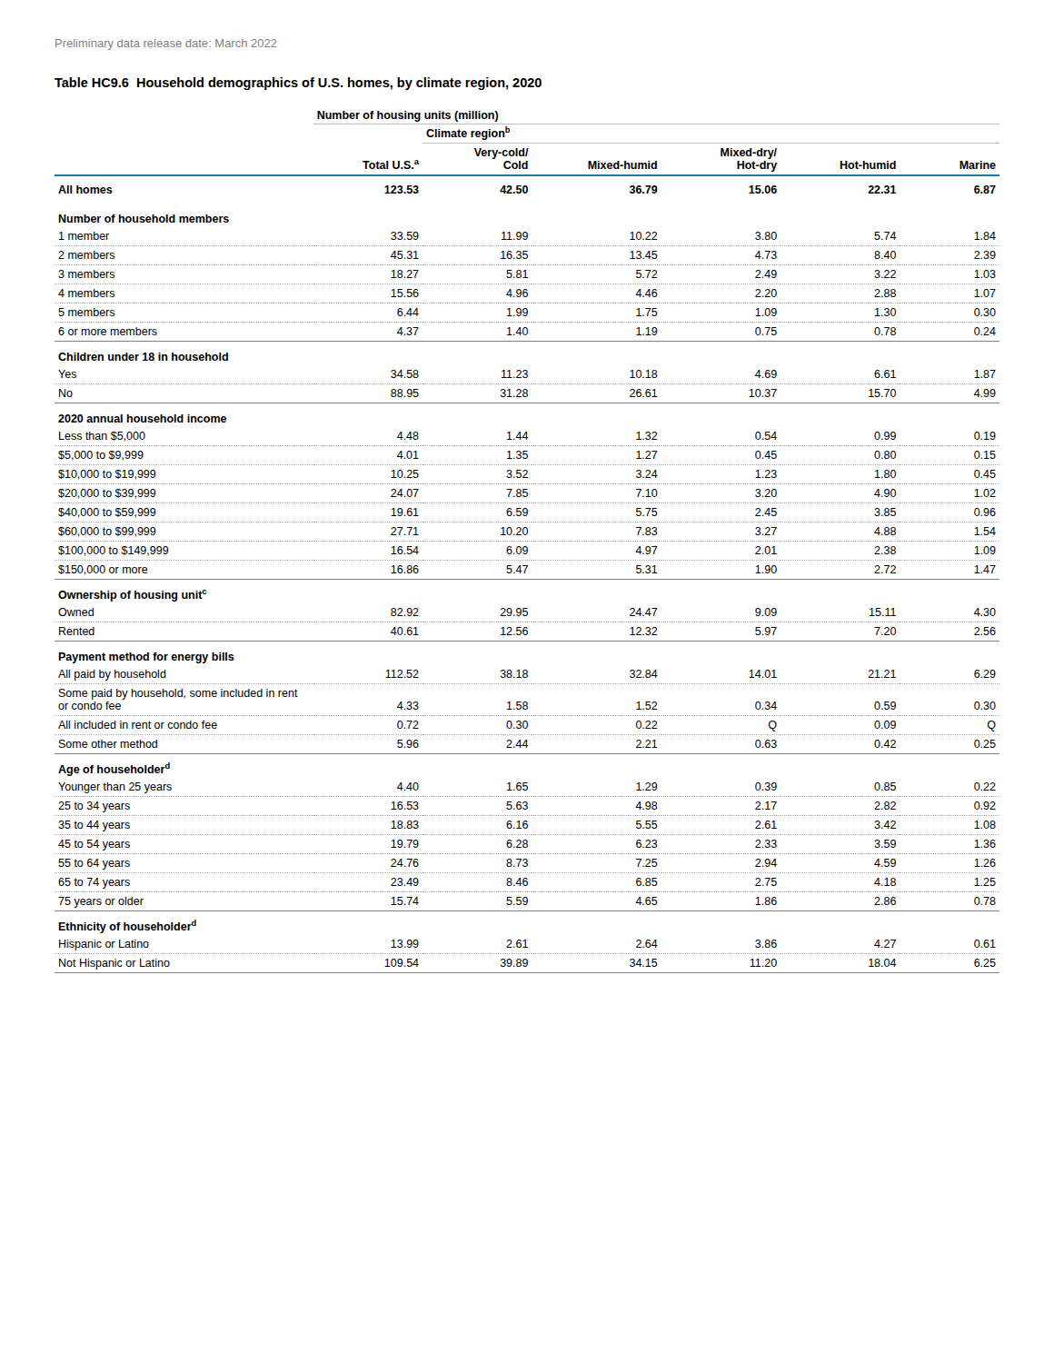Preliminary data release date: March 2022
Table HC9.6 Household demographics of U.S. homes, by climate region, 2020
| | Number of housing units (million) |
| --- | --- |
| | | Climate region b |
| | Total U.S. a | Very-cold/ Cold | Mixed-humid | Mixed-dry/ Hot-dry | Hot-humid | Marine |
| All homes | 123.53 | 42.50 | 36.79 | 15.06 | 22.31 | 6.87 |
| Number of household members |
| 1 member | 33.59 | 11.99 | 10.22 | 3.80 | 5.74 | 1.84 |
| 2 members | 45.31 | 16.35 | 13.45 | 4.73 | 8.40 | 2.39 |
| 3 members | 18.27 | 5.81 | 5.72 | 2.49 | 3.22 | 1.03 |
| 4 members | 15.56 | 4.96 | 4.46 | 2.20 | 2.88 | 1.07 |
| 5 members | 6.44 | 1.99 | 1.75 | 1.09 | 1.30 | 0.30 |
| 6 or more members | 4.37 | 1.40 | 1.19 | 0.75 | 0.78 | 0.24 |
| Children under 18 in household |
| Yes | 34.58 | 11.23 | 10.18 | 4.69 | 6.61 | 1.87 |
| No | 88.95 | 31.28 | 26.61 | 10.37 | 15.70 | 4.99 |
| 2020 annual household income |
| Less than $5,000 | 4.48 | 1.44 | 1.32 | 0.54 | 0.99 | 0.19 |
| $5,000 to $9,999 | 4.01 | 1.35 | 1.27 | 0.45 | 0.80 | 0.15 |
| $10,000 to $19,999 | 10.25 | 3.52 | 3.24 | 1.23 | 1.80 | 0.45 |
| $20,000 to $39,999 | 24.07 | 7.85 | 7.10 | 3.20 | 4.90 | 1.02 |
| $40,000 to $59,999 | 19.61 | 6.59 | 5.75 | 2.45 | 3.85 | 0.96 |
| $60,000 to $99,999 | 27.71 | 10.20 | 7.83 | 3.27 | 4.88 | 1.54 |
| $100,000 to $149,999 | 16.54 | 6.09 | 4.97 | 2.01 | 2.38 | 1.09 |
| $150,000 or more | 16.86 | 5.47 | 5.31 | 1.90 | 2.72 | 1.47 |
| Ownership of housing unit c |
| Owned | 82.92 | 29.95 | 24.47 | 9.09 | 15.11 | 4.30 |
| Rented | 40.61 | 12.56 | 12.32 | 5.97 | 7.20 | 2.56 |
| Payment method for energy bills |
| All paid by household | 112.52 | 38.18 | 32.84 | 14.01 | 21.21 | 6.29 |
| Some paid by household, some included in rent or condo fee | 4.33 | 1.58 | 1.52 | 0.34 | 0.59 | 0.30 |
| All included in rent or condo fee | 0.72 | 0.30 | 0.22 | Q | 0.09 | Q |
| Some other method | 5.96 | 2.44 | 2.21 | 0.63 | 0.42 | 0.25 |
| Age of householder d |
| Younger than 25 years | 4.40 | 1.65 | 1.29 | 0.39 | 0.85 | 0.22 |
| 25 to 34 years | 16.53 | 5.63 | 4.98 | 2.17 | 2.82 | 0.92 |
| 35 to 44 years | 18.83 | 6.16 | 5.55 | 2.61 | 3.42 | 1.08 |
| 45 to 54 years | 19.79 | 6.28 | 6.23 | 2.33 | 3.59 | 1.36 |
| 55 to 64 years | 24.76 | 8.73 | 7.25 | 2.94 | 4.59 | 1.26 |
| 65 to 74 years | 23.49 | 8.46 | 6.85 | 2.75 | 4.18 | 1.25 |
| 75 years or older | 15.74 | 5.59 | 4.65 | 1.86 | 2.86 | 0.78 |
| Ethnicity of householder d |
| Hispanic or Latino | 13.99 | 2.61 | 2.64 | 3.86 | 4.27 | 0.61 |
| Not Hispanic or Latino | 109.54 | 39.89 | 34.15 | 11.20 | 18.04 | 6.25 |